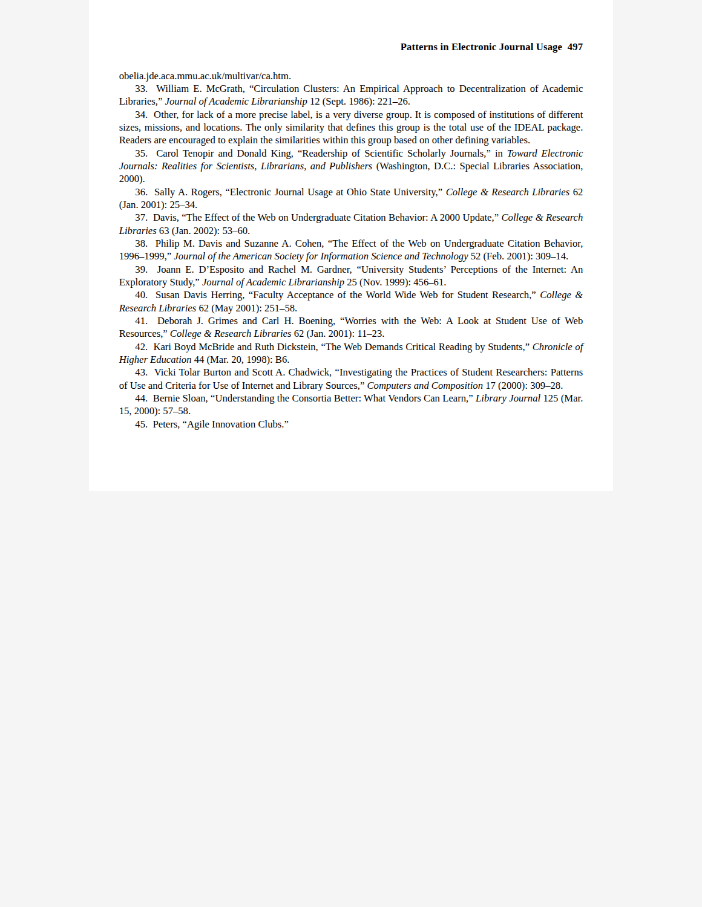Patterns in Electronic Journal Usage 497
obelia.jde.aca.mmu.ac.uk/multivar/ca.htm.
William E. McGrath, “Circulation Clusters: An Empirical Approach to Decentralization of Academic Libraries,” Journal of Academic Librarianship 12 (Sept. 1986): 221–26.
Other, for lack of a more precise label, is a very diverse group. It is composed of institutions of different sizes, missions, and locations. The only similarity that defines this group is the total use of the IDEAL package. Readers are encouraged to explain the similarities within this group based on other defining variables.
Carol Tenopir and Donald King, “Readership of Scientific Scholarly Journals,” in Toward Electronic Journals: Realities for Scientists, Librarians, and Publishers (Washington, D.C.: Special Libraries Association, 2000).
Sally A. Rogers, “Electronic Journal Usage at Ohio State University,” College & Research Libraries 62 (Jan. 2001): 25–34.
Davis, “The Effect of the Web on Undergraduate Citation Behavior: A 2000 Update,” College & Research Libraries 63 (Jan. 2002): 53–60.
Philip M. Davis and Suzanne A. Cohen, “The Effect of the Web on Undergraduate Citation Behavior, 1996–1999,” Journal of the American Society for Information Science and Technology 52 (Feb. 2001): 309–14.
Joann E. D’Esposito and Rachel M. Gardner, “University Students’ Perceptions of the Internet: An Exploratory Study,” Journal of Academic Librarianship 25 (Nov. 1999): 456–61.
Susan Davis Herring, “Faculty Acceptance of the World Wide Web for Student Research,” College & Research Libraries 62 (May 2001): 251–58.
Deborah J. Grimes and Carl H. Boening, “Worries with the Web: A Look at Student Use of Web Resources,” College & Research Libraries 62 (Jan. 2001): 11–23.
Kari Boyd McBride and Ruth Dickstein, “The Web Demands Critical Reading by Students,” Chronicle of Higher Education 44 (Mar. 20, 1998): B6.
Vicki Tolar Burton and Scott A. Chadwick, “Investigating the Practices of Student Researchers: Patterns of Use and Criteria for Use of Internet and Library Sources,” Computers and Composition 17 (2000): 309–28.
Bernie Sloan, “Understanding the Consortia Better: What Vendors Can Learn,” Library Journal 125 (Mar. 15, 2000): 57–58.
Peters, “Agile Innovation Clubs.”